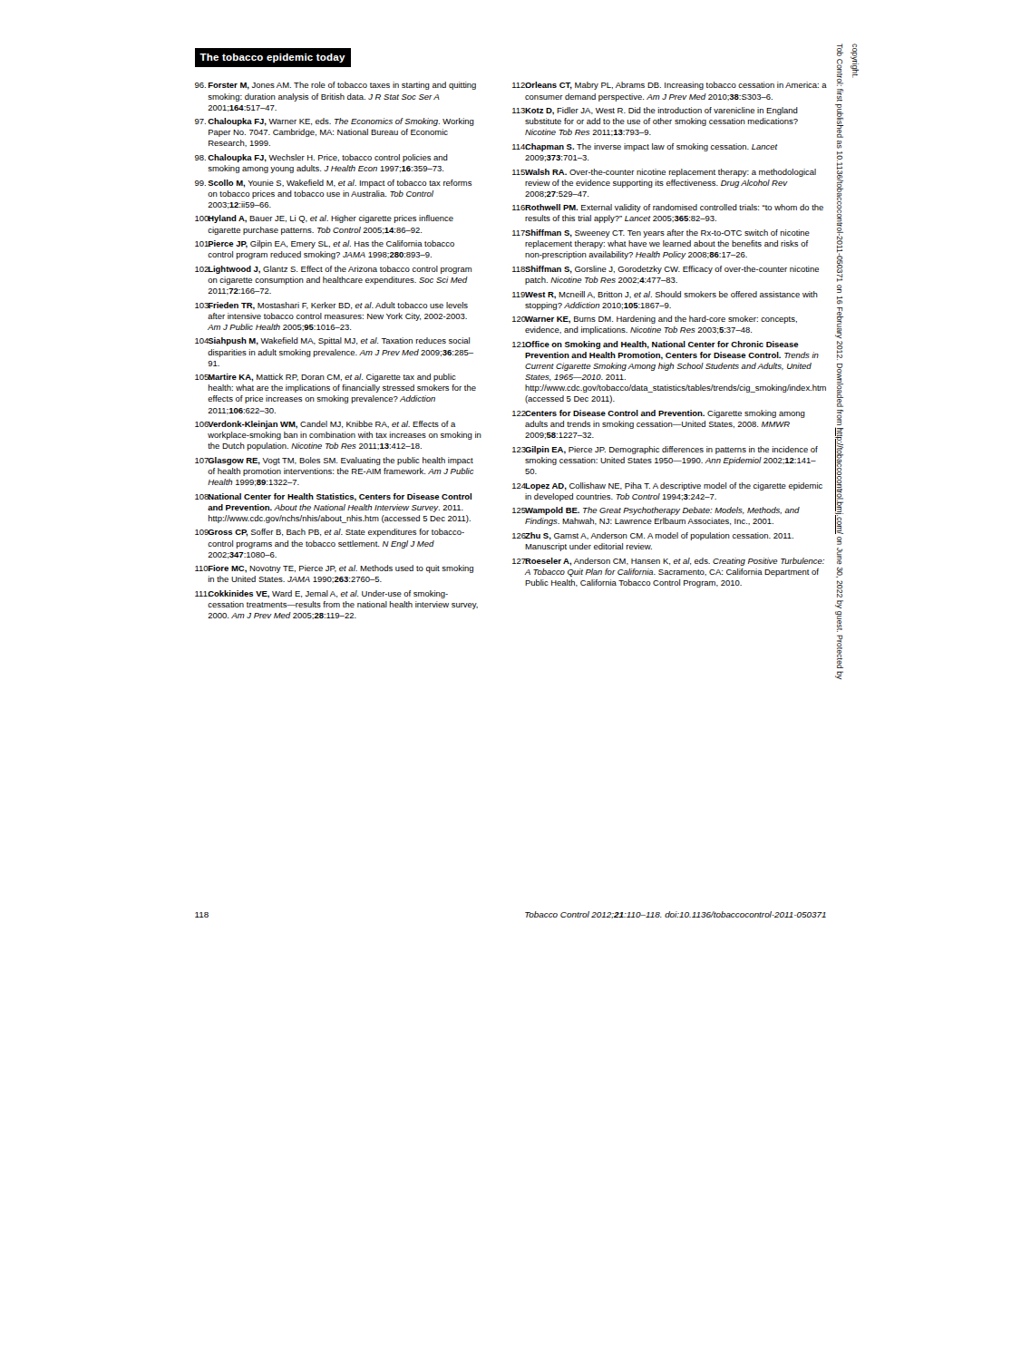The tobacco epidemic today
96. Forster M, Jones AM. The role of tobacco taxes in starting and quitting smoking: duration analysis of British data. J R Stat Soc Ser A 2001;164:517–47.
97. Chaloupka FJ, Warner KE, eds. The Economics of Smoking. Working Paper No. 7047. Cambridge, MA: National Bureau of Economic Research, 1999.
98. Chaloupka FJ, Wechsler H. Price, tobacco control policies and smoking among young adults. J Health Econ 1997;16:359–73.
99. Scollo M, Younie S, Wakefield M, et al. Impact of tobacco tax reforms on tobacco prices and tobacco use in Australia. Tob Control 2003;12:ii59–66.
100. Hyland A, Bauer JE, Li Q, et al. Higher cigarette prices influence cigarette purchase patterns. Tob Control 2005;14:86–92.
101. Pierce JP, Gilpin EA, Emery SL, et al. Has the California tobacco control program reduced smoking? JAMA 1998;280:893–9.
102. Lightwood J, Glantz S. Effect of the Arizona tobacco control program on cigarette consumption and healthcare expenditures. Soc Sci Med 2011;72:166–72.
103. Frieden TR, Mostashari F, Kerker BD, et al. Adult tobacco use levels after intensive tobacco control measures: New York City, 2002-2003. Am J Public Health 2005;95:1016–23.
104. Siahpush M, Wakefield MA, Spittal MJ, et al. Taxation reduces social disparities in adult smoking prevalence. Am J Prev Med 2009;36:285–91.
105. Martire KA, Mattick RP, Doran CM, et al. Cigarette tax and public health: what are the implications of financially stressed smokers for the effects of price increases on smoking prevalence? Addiction 2011;106:622–30.
106. Verdonk-Kleinjan WM, Candel MJ, Knibbe RA, et al. Effects of a workplace-smoking ban in combination with tax increases on smoking in the Dutch population. Nicotine Tob Res 2011;13:412–18.
107. Glasgow RE, Vogt TM, Boles SM. Evaluating the public health impact of health promotion interventions: the RE-AIM framework. Am J Public Health 1999;89:1322–7.
108. National Center for Health Statistics, Centers for Disease Control and Prevention. About the National Health Interview Survey. 2011. http://www.cdc.gov/nchs/nhis/about_nhis.htm (accessed 5 Dec 2011).
109. Gross CP, Soffer B, Bach PB, et al. State expenditures for tobacco-control programs and the tobacco settlement. N Engl J Med 2002;347:1080–6.
110. Fiore MC, Novotny TE, Pierce JP, et al. Methods used to quit smoking in the United States. JAMA 1990;263:2760–5.
111. Cokkinides VE, Ward E, Jemal A, et al. Under-use of smoking-cessation treatments—results from the national health interview survey, 2000. Am J Prev Med 2005;28:119–22.
112. Orleans CT, Mabry PL, Abrams DB. Increasing tobacco cessation in America: a consumer demand perspective. Am J Prev Med 2010;38:S303–6.
113. Kotz D, Fidler JA, West R. Did the introduction of varenicline in England substitute for or add to the use of other smoking cessation medications? Nicotine Tob Res 2011;13:793–9.
114. Chapman S. The inverse impact law of smoking cessation. Lancet 2009;373:701–3.
115. Walsh RA. Over-the-counter nicotine replacement therapy: a methodological review of the evidence supporting its effectiveness. Drug Alcohol Rev 2008;27:529–47.
116. Rothwell PM. External validity of randomised controlled trials: “to whom do the results of this trial apply?” Lancet 2005;365:82–93.
117. Shiffman S, Sweeney CT. Ten years after the Rx-to-OTC switch of nicotine replacement therapy: what have we learned about the benefits and risks of non-prescription availability? Health Policy 2008;86:17–26.
118. Shiffman S, Gorsline J, Gorodetzky CW. Efficacy of over-the-counter nicotine patch. Nicotine Tob Res 2002;4:477–83.
119. West R, Mcneill A, Britton J, et al. Should smokers be offered assistance with stopping? Addiction 2010;105:1867–9.
120. Warner KE, Burns DM. Hardening and the hard-core smoker: concepts, evidence, and implications. Nicotine Tob Res 2003;5:37–48.
121. Office on Smoking and Health, National Center for Chronic Disease Prevention and Health Promotion, Centers for Disease Control. Trends in Current Cigarette Smoking Among high School Students and Adults, United States, 1965—2010. 2011. http://www.cdc.gov/tobacco/data_statistics/tables/trends/cig_smoking/index.htm (accessed 5 Dec 2011).
122. Centers for Disease Control and Prevention. Cigarette smoking among adults and trends in smoking cessation—United States, 2008. MMWR 2009;58:1227–32.
123. Gilpin EA, Pierce JP. Demographic differences in patterns in the incidence of smoking cessation: United States 1950—1990. Ann Epidemiol 2002;12:141–50.
124. Lopez AD, Collishaw NE, Piha T. A descriptive model of the cigarette epidemic in developed countries. Tob Control 1994;3:242–7.
125. Wampold BE. The Great Psychotherapy Debate: Models, Methods, and Findings. Mahwah, NJ: Lawrence Erlbaum Associates, Inc., 2001.
126. Zhu S, Gamst A, Anderson CM. A model of population cessation. 2011. Manuscript under editorial review.
127. Roeseler A, Anderson CM, Hansen K, et al, eds. Creating Positive Turbulence: A Tobacco Quit Plan for California. Sacramento, CA: California Department of Public Health, California Tobacco Control Program, 2010.
118
Tobacco Control 2012;21:110–118. doi:10.1136/tobaccocontrol-2011-050371
Tob Control: first published as 10.1136/tobaccocontrol-2011-050371 on 16 February 2012. Downloaded from http://tobaccocontrol.bmj.com/ on June 30, 2022 by guest. Protected by
copyright.